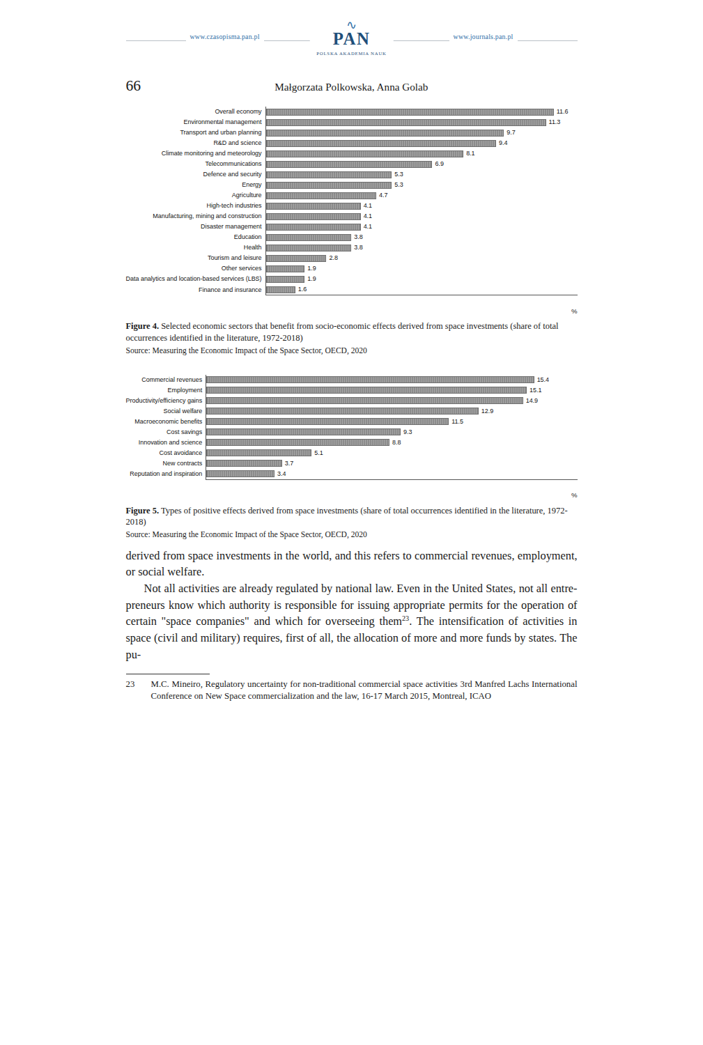www.czasopisma.pan.pl www.journals.pan.pl
∿ PAN POLSKA AKADEMIA NAUK
66 Małgorzata Polkowska, Anna Golab
| Overall economy | 11.6 |
| Environmental management | 11.3 |
| Transport and urban planning | 9.7 |
| R&D and science | 9.4 |
| Climate monitoring and meteorology | 8.1 |
| Telecommunications | 6.9 |
| Defence and security | 5.3 |
| Energy | 5.3 |
| Agriculture | 4.7 |
| High-tech industries | 4.1 |
| Manufacturing, mining and construction | 4.1 |
| Disaster management | 4.1 |
| Education | 3.8 |
| Health | 3.8 |
| Tourism and leisure | 2.8 |
| Other services | 1.9 |
| Data analytics and location-based services (LBS) | 1.9 |
| Finance and insurance | 1.6 |
| | % |
Figure 4. Selected economic sectors that benefit from socio-economic effects derived from space investments (share of total occurrences identified in the literature, 1972-2018) Source: Measuring the Economic Impact of the Space Sector, OECD, 2020
| Commercial revenues | 15.4 |
| Employment | 15.1 |
| Productivity/efficiency gains | 14.9 |
| Social welfare | 12.9 |
| Macroeconomic benefits | 11.5 |
| Cost savings | 9.3 |
| Innovation and science | 8.8 |
| Cost avoidance | 5.1 |
| New contracts | 3.7 |
| Reputation and inspiration | 3.4 |
| | % |
Figure 5. Types of positive effects derived from space investments (share of total occurrences identified in the literature, 1972-2018) Source: Measuring the Economic Impact of the Space Sector, OECD, 2020
derived from space investments in the world, and this refers to commercial revenues, employment, or social welfare.
Not all activities are already regulated by national law. Even in the United States, not all entrepreneurs know which authority is responsible for issuing appropriate permits for the operation of certain "space companies" and which for overseeing them23. The intensification of activities in space (civil and military) requires, first of all, the allocation of more and more funds by states. The pu-
23
M.C. Mineiro, Regulatory uncertainty for non-traditional commercial space activities 3rd Manfred Lachs International Conference on New Space commercialization and the law, 16-17 March 2015, Montreal, ICAO